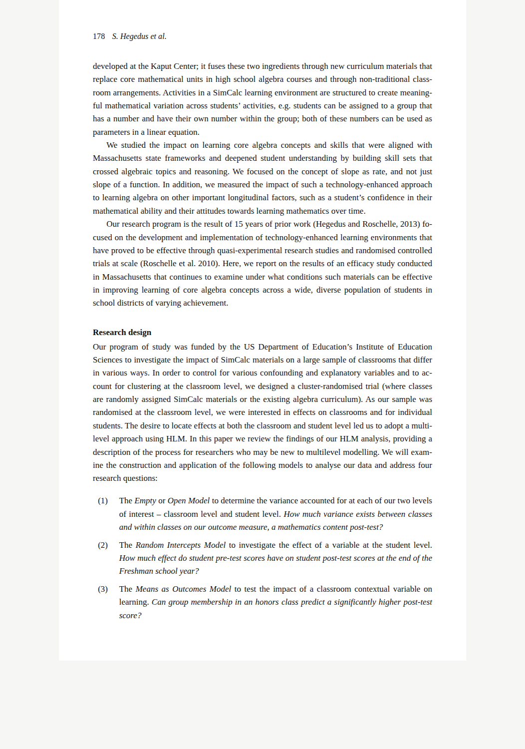178 S. Hegedus et al.
developed at the Kaput Center; it fuses these two ingredients through new curriculum materials that replace core mathematical units in high school algebra courses and through non-traditional classroom arrangements. Activities in a SimCalc learning environment are structured to create meaningful mathematical variation across students’ activities, e.g. students can be assigned to a group that has a number and have their own number within the group; both of these numbers can be used as parameters in a linear equation.
We studied the impact on learning core algebra concepts and skills that were aligned with Massachusetts state frameworks and deepened student understanding by building skill sets that crossed algebraic topics and reasoning. We focused on the concept of slope as rate, and not just slope of a function. In addition, we measured the impact of such a technology-enhanced approach to learning algebra on other important longitudinal factors, such as a student’s confidence in their mathematical ability and their attitudes towards learning mathematics over time.
Our research program is the result of 15 years of prior work (Hegedus and Roschelle, 2013) focused on the development and implementation of technology-enhanced learning environments that have proved to be effective through quasi-experimental research studies and randomised controlled trials at scale (Roschelle et al. 2010). Here, we report on the results of an efficacy study conducted in Massachusetts that continues to examine under what conditions such materials can be effective in improving learning of core algebra concepts across a wide, diverse population of students in school districts of varying achievement.
Research design
Our program of study was funded by the US Department of Education’s Institute of Education Sciences to investigate the impact of SimCalc materials on a large sample of classrooms that differ in various ways. In order to control for various confounding and explanatory variables and to account for clustering at the classroom level, we designed a cluster-randomised trial (where classes are randomly assigned SimCalc materials or the existing algebra curriculum). As our sample was randomised at the classroom level, we were interested in effects on classrooms and for individual students. The desire to locate effects at both the classroom and student level led us to adopt a multi-level approach using HLM. In this paper we review the findings of our HLM analysis, providing a description of the process for researchers who may be new to multilevel modelling. We will examine the construction and application of the following models to analyse our data and address four research questions:
The Empty or Open Model to determine the variance accounted for at each of our two levels of interest – classroom level and student level. How much variance exists between classes and within classes on our outcome measure, a mathematics content post-test?
The Random Intercepts Model to investigate the effect of a variable at the student level. How much effect do student pre-test scores have on student post-test scores at the end of the Freshman school year?
The Means as Outcomes Model to test the impact of a classroom contextual variable on learning. Can group membership in an honors class predict a significantly higher post-test score?